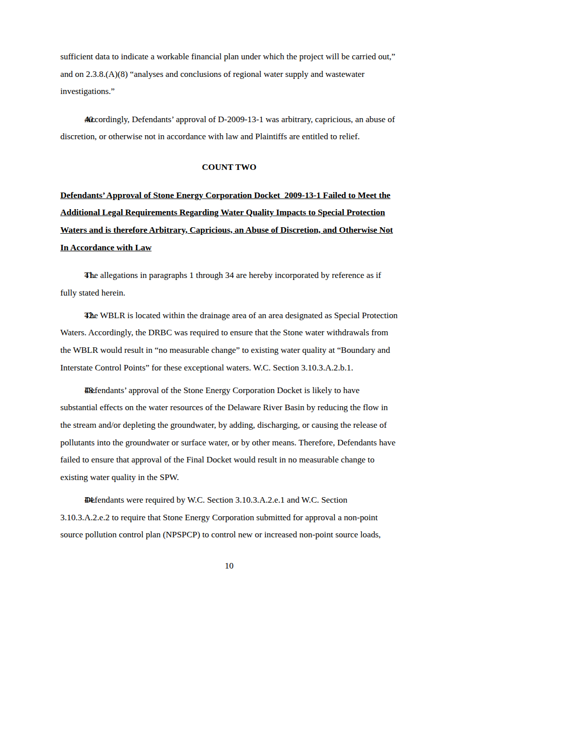sufficient data to indicate a workable financial plan under which the project will be carried out,” and on 2.3.8.(A)(8) “analyses and conclusions of regional water supply and wastewater investigations.”
40. Accordingly, Defendants’ approval of D-2009-13-1 was arbitrary, capricious, an abuse of discretion, or otherwise not in accordance with law and Plaintiffs are entitled to relief.
COUNT TWO
Defendants’ Approval of Stone Energy Corporation Docket 2009-13-1 Failed to Meet the Additional Legal Requirements Regarding Water Quality Impacts to Special Protection Waters and is therefore Arbitrary, Capricious, an Abuse of Discretion, and Otherwise Not In Accordance with Law
41. The allegations in paragraphs 1 through 34 are hereby incorporated by reference as if fully stated herein.
42. The WBLR is located within the drainage area of an area designated as Special Protection Waters. Accordingly, the DRBC was required to ensure that the Stone water withdrawals from the WBLR would result in “no measurable change” to existing water quality at “Boundary and Interstate Control Points” for these exceptional waters. W.C. Section 3.10.3.A.2.b.1.
43. Defendants’ approval of the Stone Energy Corporation Docket is likely to have substantial effects on the water resources of the Delaware River Basin by reducing the flow in the stream and/or depleting the groundwater, by adding, discharging, or causing the release of pollutants into the groundwater or surface water, or by other means. Therefore, Defendants have failed to ensure that approval of the Final Docket would result in no measurable change to existing water quality in the SPW.
44. Defendants were required by W.C. Section 3.10.3.A.2.e.1 and W.C. Section 3.10.3.A.2.e.2 to require that Stone Energy Corporation submitted for approval a non-point source pollution control plan (NPSPCP) to control new or increased non-point source loads,
10